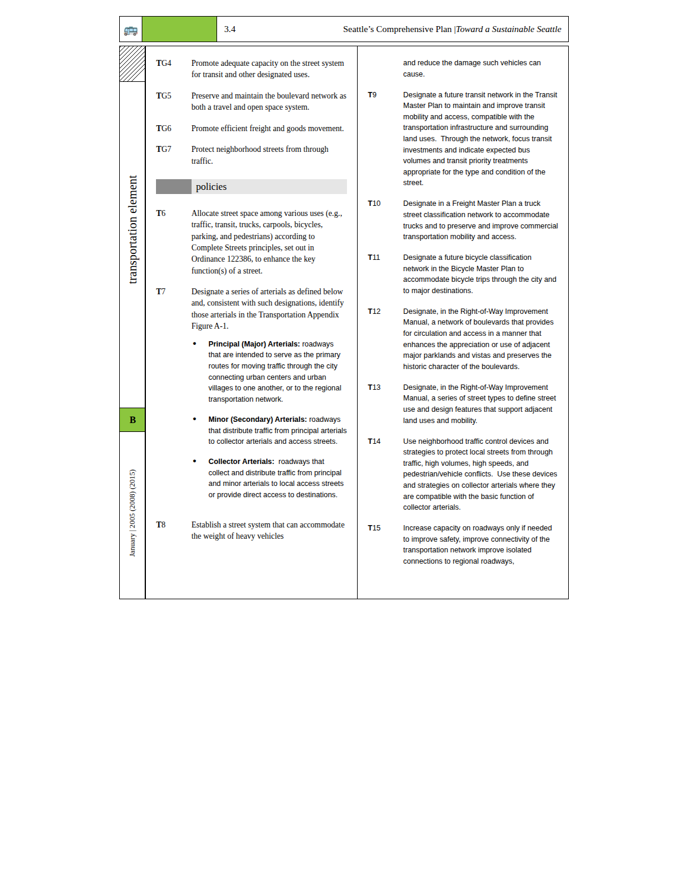🚌
3.4
Seattle’s Comprehensive Plan | Toward a Sustainable Seattle
transportation element
B
January | 2005 (2008) (2015)
TG4
Promote adequate capacity on the street system for transit and other designated uses.
TG5
Preserve and maintain the boulevard network as both a travel and open space system.
TG6
Promote efficient freight and goods movement.
TG7
Protect neighborhood streets from through traffic.
policies
T6
Allocate street space among various uses (e.g., traffic, transit, trucks, carpools, bicycles, parking, and pedestrians) according to Complete Streets principles, set out in Ordinance 122386, to enhance the key function(s) of a street.
T7
Designate a series of arterials as defined below and, consistent with such designations, identify those arterials in the Transportation Appendix Figure A-1.
Principal (Major) Arterials: roadways that are intended to serve as the primary routes for moving traffic through the city connecting urban centers and urban villages to one another, or to the regional transportation network.
Minor (Secondary) Arterials: roadways that distribute traffic from principal arterials to collector arterials and access streets.
Collector Arterials: roadways that collect and distribute traffic from principal and minor arterials to local access streets or provide direct access to destinations.
T8
Establish a street system that can accommodate the weight of heavy vehicles
and reduce the damage such vehicles can cause.
T9
Designate a future transit network in the Transit Master Plan to maintain and improve transit mobility and access, compatible with the transportation infrastructure and surrounding land uses. Through the network, focus transit investments and indicate expected bus volumes and transit priority treatments appropriate for the type and condition of the street.
T10
Designate in a Freight Master Plan a truck street classification network to accommodate trucks and to preserve and improve commercial transportation mobility and access.
T11
Designate a future bicycle classification network in the Bicycle Master Plan to accommodate bicycle trips through the city and to major destinations.
T12
Designate, in the Right-of-Way Improvement Manual, a network of boulevards that provides for circulation and access in a manner that enhances the appreciation or use of adjacent major parklands and vistas and preserves the historic character of the boulevards.
T13
Designate, in the Right-of-Way Improvement Manual, a series of street types to define street use and design features that support adjacent land uses and mobility.
T14
Use neighborhood traffic control devices and strategies to protect local streets from through traffic, high volumes, high speeds, and pedestrian/vehicle conflicts. Use these devices and strategies on collector arterials where they are compatible with the basic function of collector arterials.
T15
Increase capacity on roadways only if needed to improve safety, improve connectivity of the transportation network improve isolated connections to regional roadways,